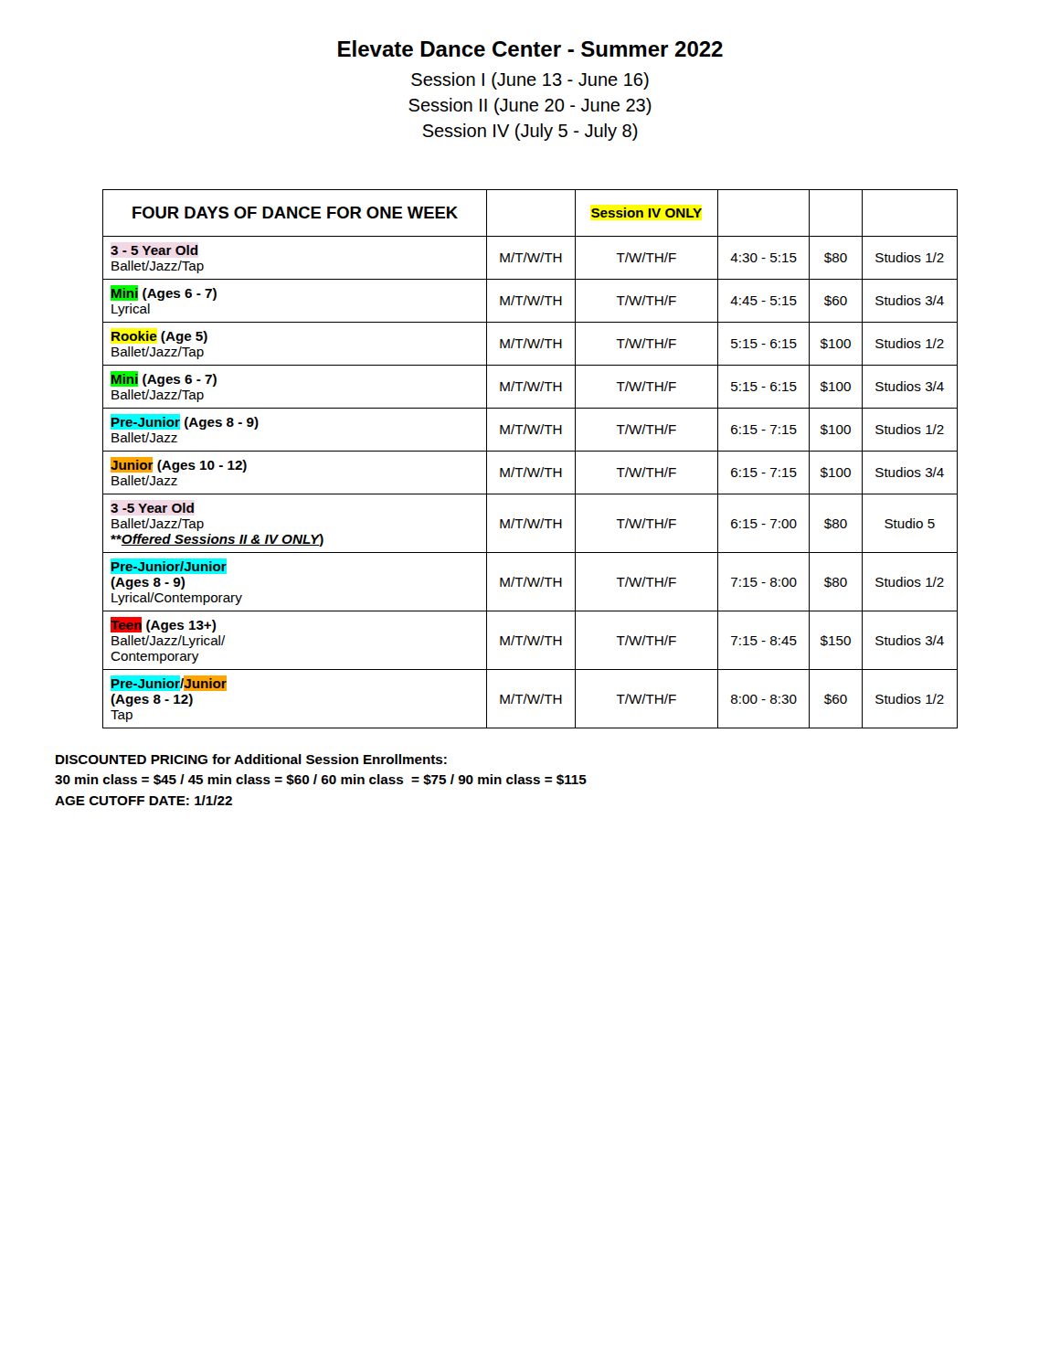Elevate Dance Center - Summer 2022
Session I (June 13 - June 16)
Session II (June 20 - June 23)
Session IV (July 5 - July 8)
| FOUR DAYS OF DANCE FOR ONE WEEK | | Session IV ONLY | | | |
| 3 - 5 Year Old Ballet/Jazz/Tap | M/T/W/TH | T/W/TH/F | 4:30 - 5:15 | $80 | Studios 1/2 |
| Mini (Ages 6 - 7) Lyrical | M/T/W/TH | T/W/TH/F | 4:45 - 5:15 | $60 | Studios 3/4 |
| Rookie (Age 5) Ballet/Jazz/Tap | M/T/W/TH | T/W/TH/F | 5:15 - 6:15 | $100 | Studios 1/2 |
| Mini (Ages 6 - 7) Ballet/Jazz/Tap | M/T/W/TH | T/W/TH/F | 5:15 - 6:15 | $100 | Studios 3/4 |
| Pre-Junior (Ages 8 - 9) Ballet/Jazz | M/T/W/TH | T/W/TH/F | 6:15 - 7:15 | $100 | Studios 1/2 |
| Junior (Ages 10 - 12) Ballet/Jazz | M/T/W/TH | T/W/TH/F | 6:15 - 7:15 | $100 | Studios 3/4 |
| 3 -5 Year Old Ballet/Jazz/Tap ** Offered Sessions II & IV ONLY ) | M/T/W/TH | T/W/TH/F | 6:15 - 7:00 | $80 | Studio 5 |
| Pre-Junior/Junior (Ages 8 - 9) Lyrical/Contemporary | M/T/W/TH | T/W/TH/F | 7:15 - 8:00 | $80 | Studios 1/2 |
| Teen (Ages 13+) Ballet/Jazz/Lyrical/ Contemporary | M/T/W/TH | T/W/TH/F | 7:15 - 8:45 | $150 | Studios 3/4 |
| Pre-Junior / Junior (Ages 8 - 12) Tap | M/T/W/TH | T/W/TH/F | 8:00 - 8:30 | $60 | Studios 1/2 |
DISCOUNTED PRICING for Additional Session Enrollments:
30 min class = $45 / 45 min class = $60 / 60 min class = $75 / 90 min class = $115
AGE CUTOFF DATE: 1/1/22